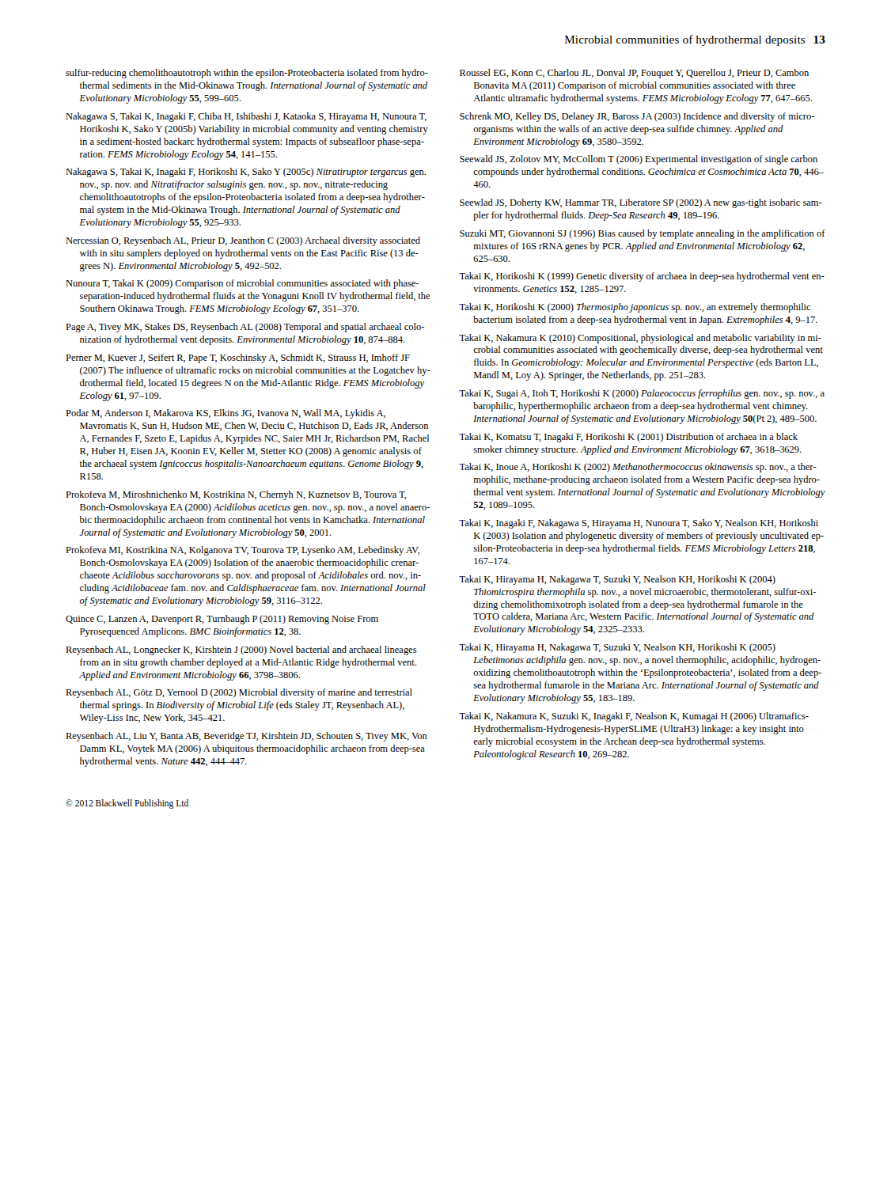Microbial communities of hydrothermal deposits 13
sulfur-reducing chemolithoautotroph within the epsilon-Proteobacteria isolated from hydrothermal sediments in the Mid-Okinawa Trough. International Journal of Systematic and Evolutionary Microbiology 55, 599–605.
Nakagawa S, Takai K, Inagaki F, Chiba H, Ishibashi J, Kataoka S, Hirayama H, Nunoura T, Horikoshi K, Sako Y (2005b) Variability in microbial community and venting chemistry in a sediment-hosted backarc hydrothermal system: Impacts of subseafloor phase-separation. FEMS Microbiology Ecology 54, 141–155.
Nakagawa S, Takai K, Inagaki F, Horikoshi K, Sako Y (2005c) Nitratiruptor tergarcus gen. nov., sp. nov. and Nitratifractor salsuginis gen. nov., sp. nov., nitrate-reducing chemolithoautotrophs of the epsilon-Proteobacteria isolated from a deep-sea hydrothermal system in the Mid-Okinawa Trough. International Journal of Systematic and Evolutionary Microbiology 55, 925–933.
Nercessian O, Reysenbach AL, Prieur D, Jeanthon C (2003) Archaeal diversity associated with in situ samplers deployed on hydrothermal vents on the East Pacific Rise (13 degrees N). Environmental Microbiology 5, 492–502.
Nunoura T, Takai K (2009) Comparison of microbial communities associated with phase-separation-induced hydrothermal fluids at the Yonaguni Knoll IV hydrothermal field, the Southern Okinawa Trough. FEMS Microbiology Ecology 67, 351–370.
Page A, Tivey MK, Stakes DS, Reysenbach AL (2008) Temporal and spatial archaeal colonization of hydrothermal vent deposits. Environmental Microbiology 10, 874–884.
Perner M, Kuever J, Seifert R, Pape T, Koschinsky A, Schmidt K, Strauss H, Imhoff JF (2007) The influence of ultramafic rocks on microbial communities at the Logatchev hydrothermal field, located 15 degrees N on the Mid-Atlantic Ridge. FEMS Microbiology Ecology 61, 97–109.
Podar M, Anderson I, Makarova KS, Elkins JG, Ivanova N, Wall MA, Lykidis A, Mavromatis K, Sun H, Hudson ME, Chen W, Deciu C, Hutchison D, Eads JR, Anderson A, Fernandes F, Szeto E, Lapidus A, Kyrpides NC, Saier MH Jr, Richardson PM, Rachel R, Huber H, Eisen JA, Koonin EV, Keller M, Stetter KO (2008) A genomic analysis of the archaeal system Ignicoccus hospitalis-Nanoarchaeum equitans. Genome Biology 9, R158.
Prokofeva M, Miroshnichenko M, Kostrikina N, Chernyh N, Kuznetsov B, Tourova T, Bonch-Osmolovskaya EA (2000) Acidilobus aceticus gen. nov., sp. nov., a novel anaerobic thermoacidophilic archaeon from continental hot vents in Kamchatka. International Journal of Systematic and Evolutionary Microbiology 50, 2001.
Prokofeva MI, Kostrikina NA, Kolganova TV, Tourova TP, Lysenko AM, Lebedinsky AV, Bonch-Osmolovskaya EA (2009) Isolation of the anaerobic thermoacidophilic crenarchaeote Acidilobus saccharovorans sp. nov. and proposal of Acidilobales ord. nov., including Acidilobaceae fam. nov. and Caldisphaeraceae fam. nov. International Journal of Systematic and Evolutionary Microbiology 59, 3116–3122.
Quince C, Lanzen A, Davenport R, Turnbaugh P (2011) Removing Noise From Pyrosequenced Amplicons. BMC Bioinformatics 12, 38.
Reysenbach AL, Longnecker K, Kirshtein J (2000) Novel bacterial and archaeal lineages from an in situ growth chamber deployed at a Mid-Atlantic Ridge hydrothermal vent. Applied and Environment Microbiology 66, 3798–3806.
Reysenbach AL, Götz D, Yernool D (2002) Microbial diversity of marine and terrestrial thermal springs. In Biodiversity of Microbial Life (eds Staley JT, Reysenbach AL), Wiley-Liss Inc, New York, 345–421.
Reysenbach AL, Liu Y, Banta AB, Beveridge TJ, Kirshtein JD, Schouten S, Tivey MK, Von Damm KL, Voytek MA (2006) A ubiquitous thermoacidophilic archaeon from deep-sea hydrothermal vents. Nature 442, 444–447.
Roussel EG, Konn C, Charlou JL, Donval JP, Fouquet Y, Querellou J, Prieur D, Cambon Bonavita MA (2011) Comparison of microbial communities associated with three Atlantic ultramafic hydrothermal systems. FEMS Microbiology Ecology 77, 647–665.
Schrenk MO, Kelley DS, Delaney JR, Baross JA (2003) Incidence and diversity of microorganisms within the walls of an active deep-sea sulfide chimney. Applied and Environment Microbiology 69, 3580–3592.
Seewald JS, Zolotov MY, McCollom T (2006) Experimental investigation of single carbon compounds under hydrothermal conditions. Geochimica et Cosmochimica Acta 70, 446–460.
Seewlad JS, Doherty KW, Hammar TR, Liberatore SP (2002) A new gas-tight isobaric sampler for hydrothermal fluids. Deep-Sea Research 49, 189–196.
Suzuki MT, Giovannoni SJ (1996) Bias caused by template annealing in the amplification of mixtures of 16S rRNA genes by PCR. Applied and Environmental Microbiology 62, 625–630.
Takai K, Horikoshi K (1999) Genetic diversity of archaea in deep-sea hydrothermal vent environments. Genetics 152, 1285–1297.
Takai K, Horikoshi K (2000) Thermosipho japonicus sp. nov., an extremely thermophilic bacterium isolated from a deep-sea hydrothermal vent in Japan. Extremophiles 4, 9–17.
Takai K, Nakamura K (2010) Compositional, physiological and metabolic variability in microbial communities associated with geochemically diverse, deep-sea hydrothermal vent fluids. In Geomicrobiology: Molecular and Environmental Perspective (eds Barton LL, Mandl M, Loy A). Springer, the Netherlands, pp. 251–283.
Takai K, Sugai A, Itoh T, Horikoshi K (2000) Palaeococcus ferrophilus gen. nov., sp. nov., a barophilic, hyperthermophilic archaeon from a deep-sea hydrothermal vent chimney. International Journal of Systematic and Evolutionary Microbiology 50(Pt 2), 489–500.
Takai K, Komatsu T, Inagaki F, Horikoshi K (2001) Distribution of archaea in a black smoker chimney structure. Applied and Environment Microbiology 67, 3618–3629.
Takai K, Inoue A, Horikoshi K (2002) Methanothermococcus okinawensis sp. nov., a thermophilic, methane-producing archaeon isolated from a Western Pacific deep-sea hydrothermal vent system. International Journal of Systematic and Evolutionary Microbiology 52, 1089–1095.
Takai K, Inagaki F, Nakagawa S, Hirayama H, Nunoura T, Sako Y, Nealson KH, Horikoshi K (2003) Isolation and phylogenetic diversity of members of previously uncultivated epsilon-Proteobacteria in deep-sea hydrothermal fields. FEMS Microbiology Letters 218, 167–174.
Takai K, Hirayama H, Nakagawa T, Suzuki Y, Nealson KH, Horikoshi K (2004) Thiomicrospira thermophila sp. nov., a novel microaerobic, thermotolerant, sulfur-oxidizing chemolithomixotroph isolated from a deep-sea hydrothermal fumarole in the TOTO caldera, Mariana Arc, Western Pacific. International Journal of Systematic and Evolutionary Microbiology 54, 2325–2333.
Takai K, Hirayama H, Nakagawa T, Suzuki Y, Nealson KH, Horikoshi K (2005) Lebetimonas acidiphila gen. nov., sp. nov., a novel thermophilic, acidophilic, hydrogen-oxidizing chemolithoautotroph within the ‘Epsilonproteobacteria’, isolated from a deep-sea hydrothermal fumarole in the Mariana Arc. International Journal of Systematic and Evolutionary Microbiology 55, 183–189.
Takai K, Nakamura K, Suzuki K, Inagaki F, Nealson K, Kumagai H (2006) Ultramafics-Hydrothermalism-Hydrogenesis-HyperSLiME (UltraH3) linkage: a key insight into early microbial ecosystem in the Archean deep-sea hydrothermal systems. Paleontological Research 10, 269–282.
© 2012 Blackwell Publishing Ltd